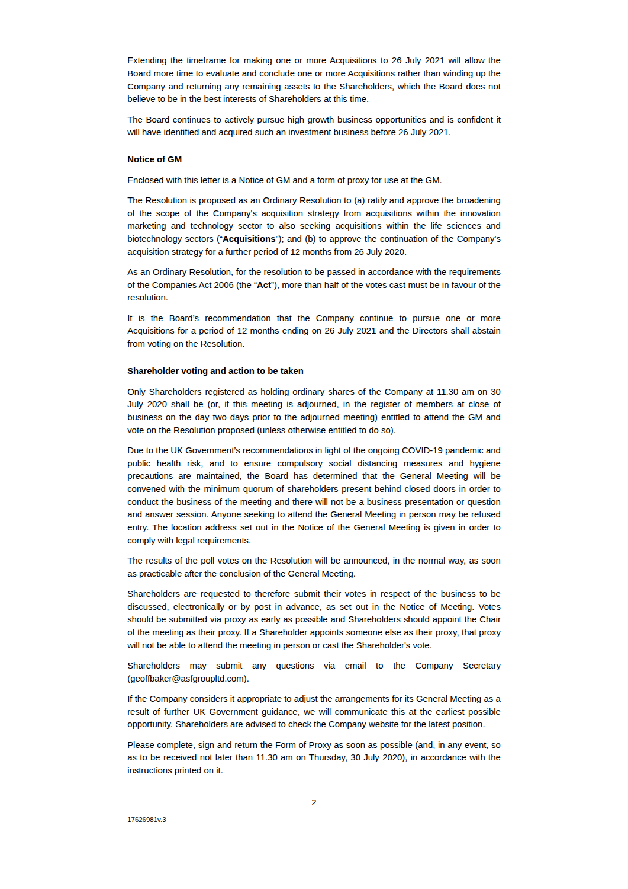Extending the timeframe for making one or more Acquisitions to 26 July 2021 will allow the Board more time to evaluate and conclude one or more Acquisitions rather than winding up the Company and returning any remaining assets to the Shareholders, which the Board does not believe to be in the best interests of Shareholders at this time.
The Board continues to actively pursue high growth business opportunities and is confident it will have identified and acquired such an investment business before 26 July 2021.
Notice of GM
Enclosed with this letter is a Notice of GM and a form of proxy for use at the GM.
The Resolution is proposed as an Ordinary Resolution to (a) ratify and approve the broadening of the scope of the Company's acquisition strategy from acquisitions within the innovation marketing and technology sector to also seeking acquisitions within the life sciences and biotechnology sectors (“Acquisitions”); and (b) to approve the continuation of the Company's acquisition strategy for a further period of 12 months from 26 July 2020.
As an Ordinary Resolution, for the resolution to be passed in accordance with the requirements of the Companies Act 2006 (the “Act”), more than half of the votes cast must be in favour of the resolution.
It is the Board’s recommendation that the Company continue to pursue one or more Acquisitions for a period of 12 months ending on 26 July 2021 and the Directors shall abstain from voting on the Resolution.
Shareholder voting and action to be taken
Only Shareholders registered as holding ordinary shares of the Company at 11.30 am on 30 July 2020 shall be (or, if this meeting is adjourned, in the register of members at close of business on the day two days prior to the adjourned meeting) entitled to attend the GM and vote on the Resolution proposed (unless otherwise entitled to do so).
Due to the UK Government’s recommendations in light of the ongoing COVID-19 pandemic and public health risk, and to ensure compulsory social distancing measures and hygiene precautions are maintained, the Board has determined that the General Meeting will be convened with the minimum quorum of shareholders present behind closed doors in order to conduct the business of the meeting and there will not be a business presentation or question and answer session. Anyone seeking to attend the General Meeting in person may be refused entry. The location address set out in the Notice of the General Meeting is given in order to comply with legal requirements.
The results of the poll votes on the Resolution will be announced, in the normal way, as soon as practicable after the conclusion of the General Meeting.
Shareholders are requested to therefore submit their votes in respect of the business to be discussed, electronically or by post in advance, as set out in the Notice of Meeting. Votes should be submitted via proxy as early as possible and Shareholders should appoint the Chair of the meeting as their proxy. If a Shareholder appoints someone else as their proxy, that proxy will not be able to attend the meeting in person or cast the Shareholder's vote.
Shareholders may submit any questions via email to the Company Secretary (geoffbaker@asfgroupltd.com).
If the Company considers it appropriate to adjust the arrangements for its General Meeting as a result of further UK Government guidance, we will communicate this at the earliest possible opportunity. Shareholders are advised to check the Company website for the latest position.
Please complete, sign and return the Form of Proxy as soon as possible (and, in any event, so as to be received not later than 11.30 am on Thursday, 30 July 2020), in accordance with the instructions printed on it.
2
17626981v.3